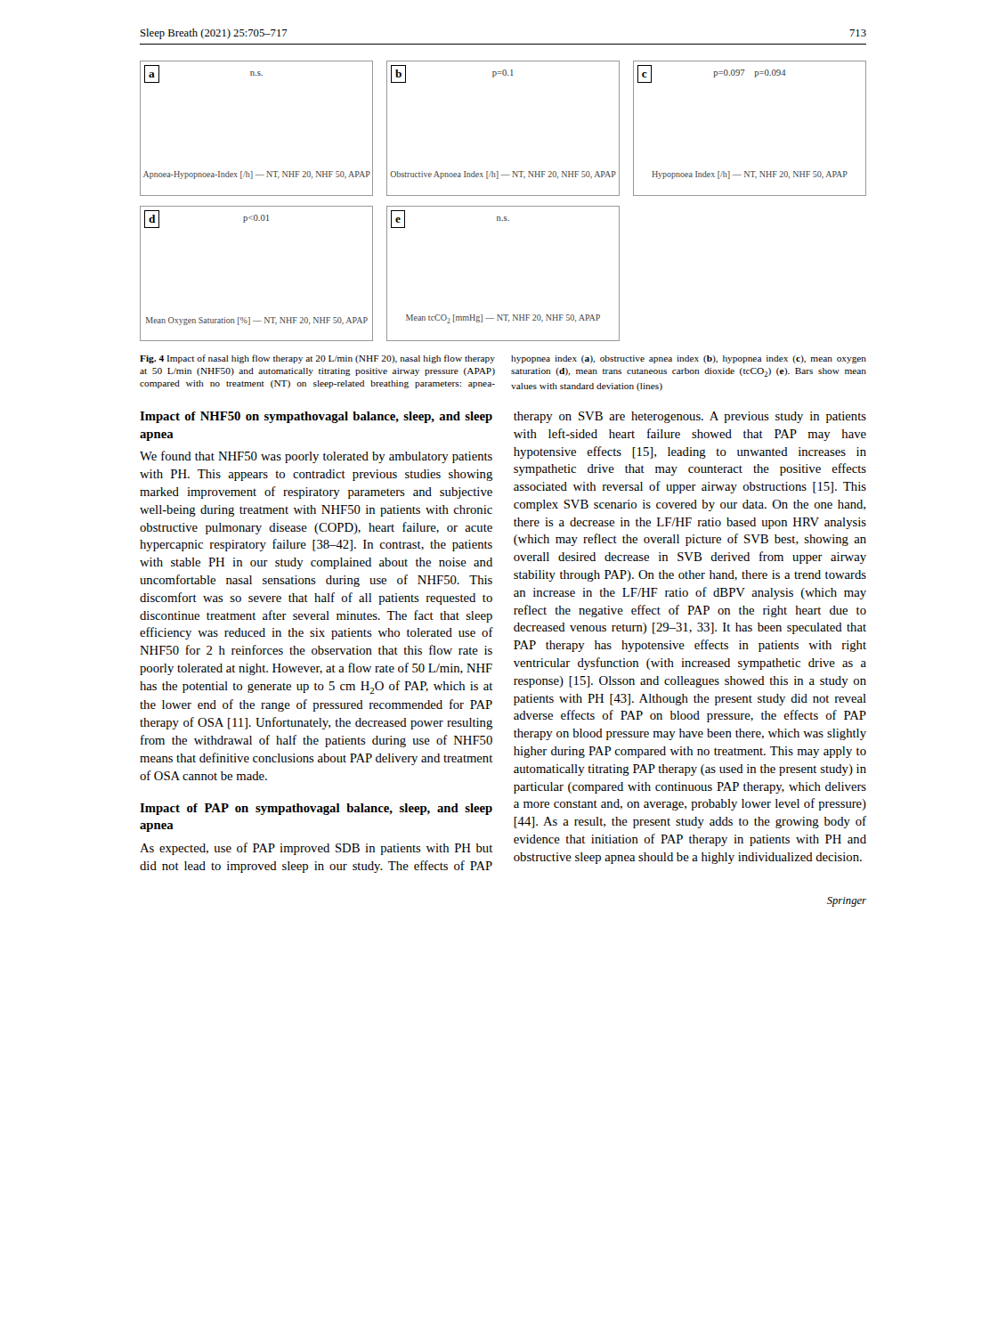Sleep Breath (2021) 25:705–717 713
a n.s. Apnoea-Hypopnoea-Index [/h] — NT, NHF 20, NHF 50, APAP
b p=0.1 Obstructive Apnoea Index [/h] — NT, NHF 20, NHF 50, APAP
c p=0.097 p=0.094 Hypopnoea Index [/h] — NT, NHF 20, NHF 50, APAP
d p<0.01 Mean Oxygen Saturation [%] — NT, NHF 20, NHF 50, APAP
e n.s. Mean tcCO2 [mmHg] — NT, NHF 20, NHF 50, APAP
Fig. 4 Impact of nasal high flow therapy at 20 L/min (NHF 20), nasal high flow therapy at 50 L/min (NHF50) and automatically titrating positive airway pressure (APAP) compared with no treatment (NT) on sleep-related breathing parameters: apnea-hypopnea index (a), obstructive apnea index (b), hypopnea index (c), mean oxygen saturation (d), mean trans cutaneous carbon dioxide (tcCO2) (e). Bars show mean values with standard deviation (lines)
Impact of NHF50 on sympathovagal balance, sleep, and sleep apnea
We found that NHF50 was poorly tolerated by ambulatory patients with PH. This appears to contradict previous studies showing marked improvement of respiratory parameters and subjective well-being during treatment with NHF50 in patients with chronic obstructive pulmonary disease (COPD), heart failure, or acute hypercapnic respiratory failure [38–42]. In contrast, the patients with stable PH in our study complained about the noise and uncomfortable nasal sensations during use of NHF50. This discomfort was so severe that half of all patients requested to discontinue treatment after several minutes. The fact that sleep efficiency was reduced in the six patients who tolerated use of NHF50 for 2 h reinforces the observation that this flow rate is poorly tolerated at night. However, at a flow rate of 50 L/min, NHF has the potential to generate up to 5 cm H2O of PAP, which is at the lower end of the range of pressured recommended for PAP therapy of OSA [11]. Unfortunately, the decreased power resulting from the withdrawal of half the patients during use of NHF50 means that definitive conclusions about PAP delivery and treatment of OSA cannot be made.
Impact of PAP on sympathovagal balance, sleep, and sleep apnea
As expected, use of PAP improved SDB in patients with PH but did not lead to improved sleep in our study. The effects of PAP therapy on SVB are heterogenous. A previous study in patients with left-sided heart failure showed that PAP may have hypotensive effects [15], leading to unwanted increases in sympathetic drive that may counteract the positive effects associated with reversal of upper airway obstructions [15]. This complex SVB scenario is covered by our data. On the one hand, there is a decrease in the LF/HF ratio based upon HRV analysis (which may reflect the overall picture of SVB best, showing an overall desired decrease in SVB derived from upper airway stability through PAP). On the other hand, there is a trend towards an increase in the LF/HF ratio of dBPV analysis (which may reflect the negative effect of PAP on the right heart due to decreased venous return) [29–31, 33]. It has been speculated that PAP therapy has hypotensive effects in patients with right ventricular dysfunction (with increased sympathetic drive as a response) [15]. Olsson and colleagues showed this in a study on patients with PH [43]. Although the present study did not reveal adverse effects of PAP on blood pressure, the effects of PAP therapy on blood pressure may have been there, which was slightly higher during PAP compared with no treatment. This may apply to automatically titrating PAP therapy (as used in the present study) in particular (compared with continuous PAP therapy, which delivers a more constant and, on average, probably lower level of pressure) [44]. As a result, the present study adds to the growing body of evidence that initiation of PAP therapy in patients with PH and obstructive sleep apnea should be a highly individualized decision.
Springer